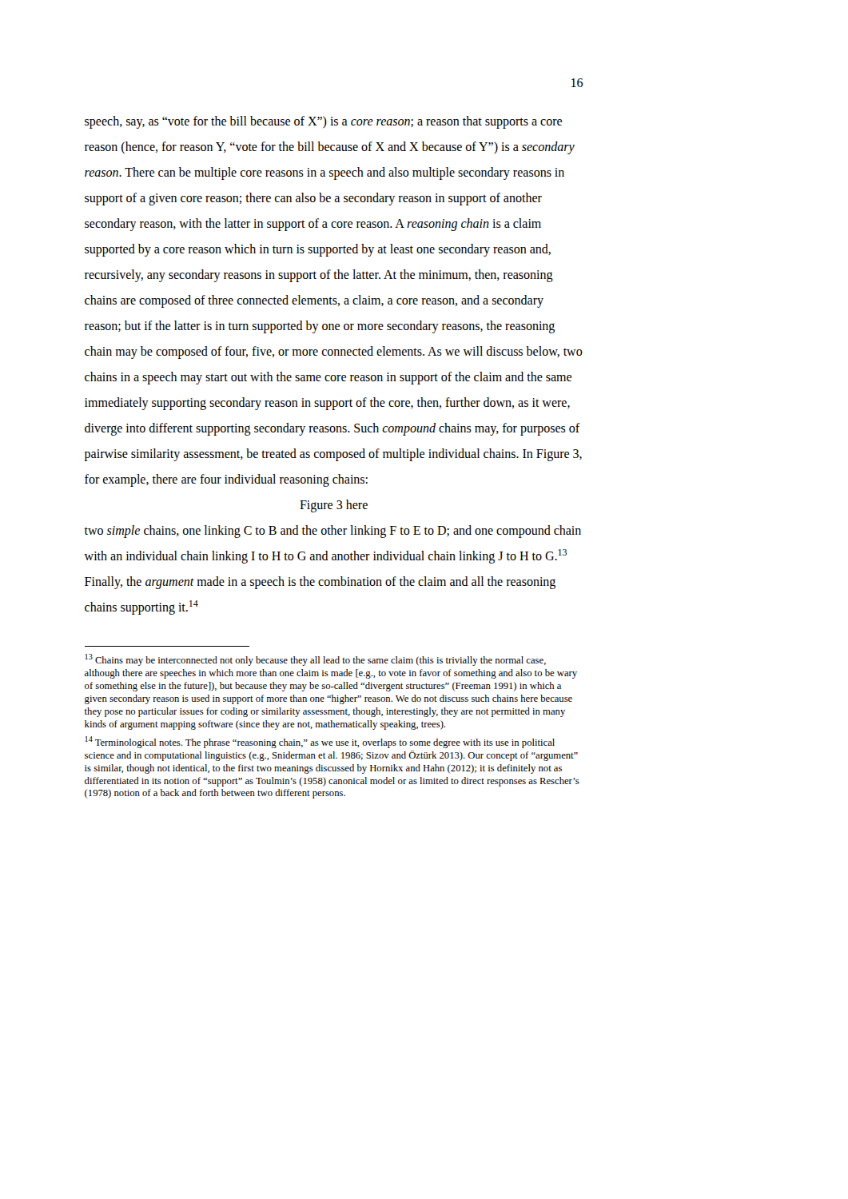16
speech, say, as “vote for the bill because of X”) is a core reason; a reason that supports a core reason (hence, for reason Y, “vote for the bill because of X and X because of Y”) is a secondary reason. There can be multiple core reasons in a speech and also multiple secondary reasons in support of a given core reason; there can also be a secondary reason in support of another secondary reason, with the latter in support of a core reason. A reasoning chain is a claim supported by a core reason which in turn is supported by at least one secondary reason and, recursively, any secondary reasons in support of the latter. At the minimum, then, reasoning chains are composed of three connected elements, a claim, a core reason, and a secondary reason; but if the latter is in turn supported by one or more secondary reasons, the reasoning chain may be composed of four, five, or more connected elements. As we will discuss below, two chains in a speech may start out with the same core reason in support of the claim and the same immediately supporting secondary reason in support of the core, then, further down, as it were, diverge into different supporting secondary reasons. Such compound chains may, for purposes of pairwise similarity assessment, be treated as composed of multiple individual chains. In Figure 3, for example, there are four individual reasoning chains:
Figure 3 here
two simple chains, one linking C to B and the other linking F to E to D; and one compound chain with an individual chain linking I to H to G and another individual chain linking J to H to G.13 Finally, the argument made in a speech is the combination of the claim and all the reasoning chains supporting it.14
13 Chains may be interconnected not only because they all lead to the same claim (this is trivially the normal case, although there are speeches in which more than one claim is made [e.g., to vote in favor of something and also to be wary of something else in the future]), but because they may be so-called “divergent structures” (Freeman 1991) in which a given secondary reason is used in support of more than one “higher” reason. We do not discuss such chains here because they pose no particular issues for coding or similarity assessment, though, interestingly, they are not permitted in many kinds of argument mapping software (since they are not, mathematically speaking, trees).
14 Terminological notes. The phrase “reasoning chain,” as we use it, overlaps to some degree with its use in political science and in computational linguistics (e.g., Sniderman et al. 1986; Sizov and Öztürk 2013). Our concept of “argument” is similar, though not identical, to the first two meanings discussed by Hornikx and Hahn (2012); it is definitely not as differentiated in its notion of “support” as Toulmin’s (1958) canonical model or as limited to direct responses as Rescher’s (1978) notion of a back and forth between two different persons.